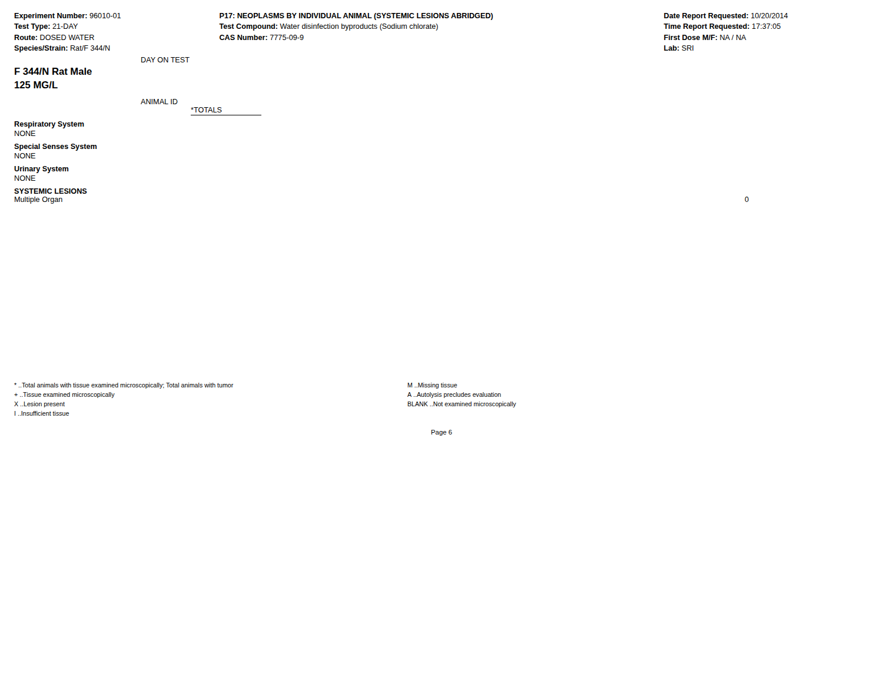| Experiment Number: 96010-01 | P17: NEOPLASMS BY INDIVIDUAL ANIMAL (SYSTEMIC LESIONS ABRIDGED) | Date Report Requested: 10/20/2014 |
| Test Type: 21-DAY | Test Compound: Water disinfection byproducts (Sodium chlorate) | Time Report Requested: 17:37:05 |
| Route: DOSED WATER | CAS Number: 7775-09-9 | First Dose M/F: NA / NA |
| Species/Strain: Rat/F 344/N | | Lab: SRI |
DAY ON TEST
F 344/N Rat Male
125 MG/L
ANIMAL ID
*TOTALS
Respiratory System
NONE
Special Senses System
NONE
Urinary System
NONE
SYSTEMIC LESIONS
| Multiple Organ | 0 |
| * ..Total animals with tissue examined microscopically; Total animals with tumor | M ..Missing tissue |
| + ..Tissue examined microscopically | A ..Autolysis precludes evaluation |
| X ..Lesion present | BLANK ..Not examined microscopically |
| I ..Insufficient tissue | |
Page 6